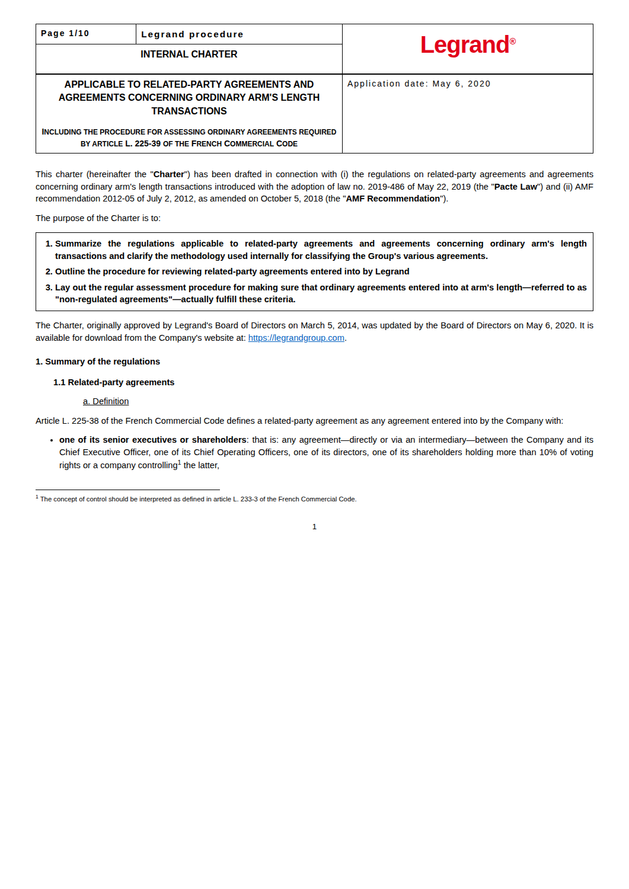| Page 1/10 | Legrand procedure | Legrand ® |
| INTERNAL CHARTER |
| APPLICABLE TO RELATED-PARTY AGREEMENTS AND AGREEMENTS CONCERNING ORDINARY ARM'S LENGTH TRANSACTIONS I NCLUDING THE PROCEDURE FOR ASSESSING ORDINARY AGREEMENTS REQUIRED BY ARTICLE L. 225-39 OF THE F RENCH C OMMERCIAL C ODE | Application date: May 6, 2020 |
This charter (hereinafter the "Charter") has been drafted in connection with (i) the regulations on related-party agreements and agreements concerning ordinary arm's length transactions introduced with the adoption of law no. 2019-486 of May 22, 2019 (the "Pacte Law") and (ii) AMF recommendation 2012-05 of July 2, 2012, as amended on October 5, 2018 (the "AMF Recommendation").
The purpose of the Charter is to:
Summarize the regulations applicable to related-party agreements and agreements concerning ordinary arm's length transactions and clarify the methodology used internally for classifying the Group's various agreements.
Outline the procedure for reviewing related-party agreements entered into by Legrand
Lay out the regular assessment procedure for making sure that ordinary agreements entered into at arm's length—referred to as "non-regulated agreements"—actually fulfill these criteria.
The Charter, originally approved by Legrand's Board of Directors on March 5, 2014, was updated by the Board of Directors on May 6, 2020. It is available for download from the Company's website at: https://legrandgroup.com.
1. Summary of the regulations
1.1 Related-party agreements
a. Definition
Article L. 225-38 of the French Commercial Code defines a related-party agreement as any agreement entered into by the Company with:
one of its senior executives or shareholders: that is: any agreement—directly or via an intermediary—between the Company and its Chief Executive Officer, one of its Chief Operating Officers, one of its directors, one of its shareholders holding more than 10% of voting rights or a company controlling1 the latter,
1 The concept of control should be interpreted as defined in article L. 233-3 of the French Commercial Code.
1